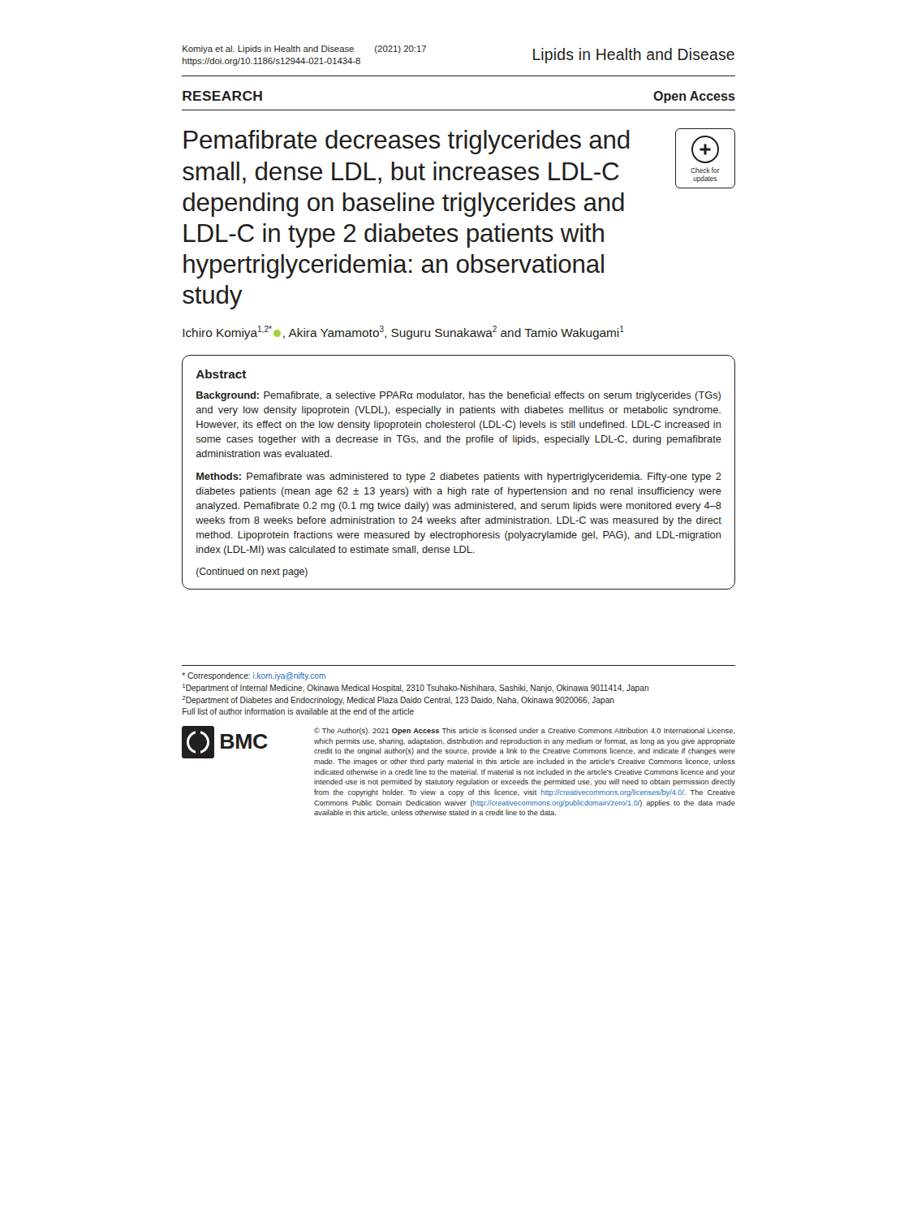Komiya et al. Lipids in Health and Disease (2021) 20:17
https://doi.org/10.1186/s12944-021-01434-8
Lipids in Health and Disease
RESEARCH
Open Access
Pemafibrate decreases triglycerides and small, dense LDL, but increases LDL-C depending on baseline triglycerides and LDL-C in type 2 diabetes patients with hypertriglyceridemia: an observational study
Check for
updates
Ichiro Komiya1,2* , Akira Yamamoto3, Suguru Sunakawa2 and Tamio Wakugami1
Abstract
Background: Pemafibrate, a selective PPARα modulator, has the beneficial effects on serum triglycerides (TGs) and very low density lipoprotein (VLDL), especially in patients with diabetes mellitus or metabolic syndrome. However, its effect on the low density lipoprotein cholesterol (LDL-C) levels is still undefined. LDL-C increased in some cases together with a decrease in TGs, and the profile of lipids, especially LDL-C, during pemafibrate administration was evaluated.
Methods: Pemafibrate was administered to type 2 diabetes patients with hypertriglyceridemia. Fifty-one type 2 diabetes patients (mean age 62 ± 13 years) with a high rate of hypertension and no renal insufficiency were analyzed. Pemafibrate 0.2 mg (0.1 mg twice daily) was administered, and serum lipids were monitored every 4–8 weeks from 8 weeks before administration to 24 weeks after administration. LDL-C was measured by the direct method. Lipoprotein fractions were measured by electrophoresis (polyacrylamide gel, PAG), and LDL-migration index (LDL-MI) was calculated to estimate small, dense LDL.
(Continued on next page)
* Correspondence: i.kom.iya@nifty.com
1Department of Internal Medicine, Okinawa Medical Hospital, 2310 Tsuhako-Nishihara, Sashiki, Nanjo, Okinawa 9011414, Japan
2Department of Diabetes and Endocrinology, Medical Plaza Daido Central, 123 Daido, Naha, Okinawa 9020066, Japan
Full list of author information is available at the end of the article
BMC
© The Author(s). 2021 Open Access This article is licensed under a Creative Commons Attribution 4.0 International License, which permits use, sharing, adaptation, distribution and reproduction in any medium or format, as long as you give appropriate credit to the original author(s) and the source, provide a link to the Creative Commons licence, and indicate if changes were made. The images or other third party material in this article are included in the article's Creative Commons licence, unless indicated otherwise in a credit line to the material. If material is not included in the article's Creative Commons licence and your intended use is not permitted by statutory regulation or exceeds the permitted use, you will need to obtain permission directly from the copyright holder. To view a copy of this licence, visit http://creativecommons.org/licenses/by/4.0/. The Creative Commons Public Domain Dedication waiver (http://creativecommons.org/publicdomain/zero/1.0/) applies to the data made available in this article, unless otherwise stated in a credit line to the data.